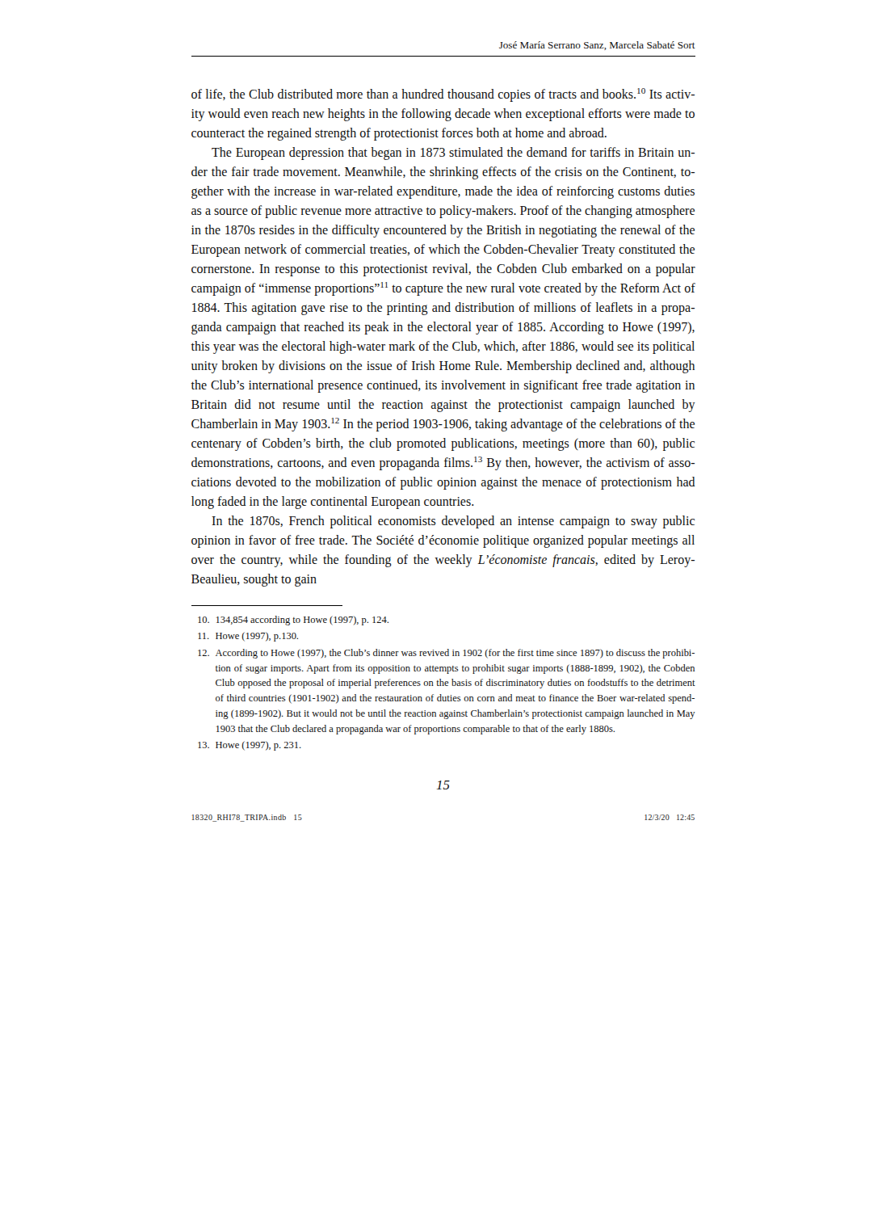José María Serrano Sanz, Marcela Sabaté Sort
of life, the Club distributed more than a hundred thousand copies of tracts and books.10 Its activity would even reach new heights in the following decade when exceptional efforts were made to counteract the regained strength of protectionist forces both at home and abroad.
The European depression that began in 1873 stimulated the demand for tariffs in Britain under the fair trade movement. Meanwhile, the shrinking effects of the crisis on the Continent, together with the increase in war-related expenditure, made the idea of reinforcing customs duties as a source of public revenue more attractive to policy-makers. Proof of the changing atmosphere in the 1870s resides in the difficulty encountered by the British in negotiating the renewal of the European network of commercial treaties, of which the Cobden-Chevalier Treaty constituted the cornerstone. In response to this protectionist revival, the Cobden Club embarked on a popular campaign of “immense proportions”11 to capture the new rural vote created by the Reform Act of 1884. This agitation gave rise to the printing and distribution of millions of leaflets in a propaganda campaign that reached its peak in the electoral year of 1885. According to Howe (1997), this year was the electoral high-water mark of the Club, which, after 1886, would see its political unity broken by divisions on the issue of Irish Home Rule. Membership declined and, although the Club’s international presence continued, its involvement in significant free trade agitation in Britain did not resume until the reaction against the protectionist campaign launched by Chamberlain in May 1903.12 In the period 1903-1906, taking advantage of the celebrations of the centenary of Cobden’s birth, the club promoted publications, meetings (more than 60), public demonstrations, cartoons, and even propaganda films.13 By then, however, the activism of associations devoted to the mobilization of public opinion against the menace of protectionism had long faded in the large continental European countries.
In the 1870s, French political economists developed an intense campaign to sway public opinion in favor of free trade. The Société d’économie politique organized popular meetings all over the country, while the founding of the weekly L’économiste francais, edited by Leroy-Beaulieu, sought to gain
10. 134,854 according to Howe (1997), p. 124.
11. Howe (1997), p.130.
12. According to Howe (1997), the Club’s dinner was revived in 1902 (for the first time since 1897) to discuss the prohibition of sugar imports. Apart from its opposition to attempts to prohibit sugar imports (1888-1899, 1902), the Cobden Club opposed the proposal of imperial preferences on the basis of discriminatory duties on foodstuffs to the detriment of third countries (1901-1902) and the restauration of duties on corn and meat to finance the Boer war-related spending (1899-1902). But it would not be until the reaction against Chamberlain’s protectionist campaign launched in May 1903 that the Club declared a propaganda war of proportions comparable to that of the early 1880s.
13. Howe (1997), p. 231.
15
18320_RHI78_TRIPA.indb 15 12/3/20 12:45